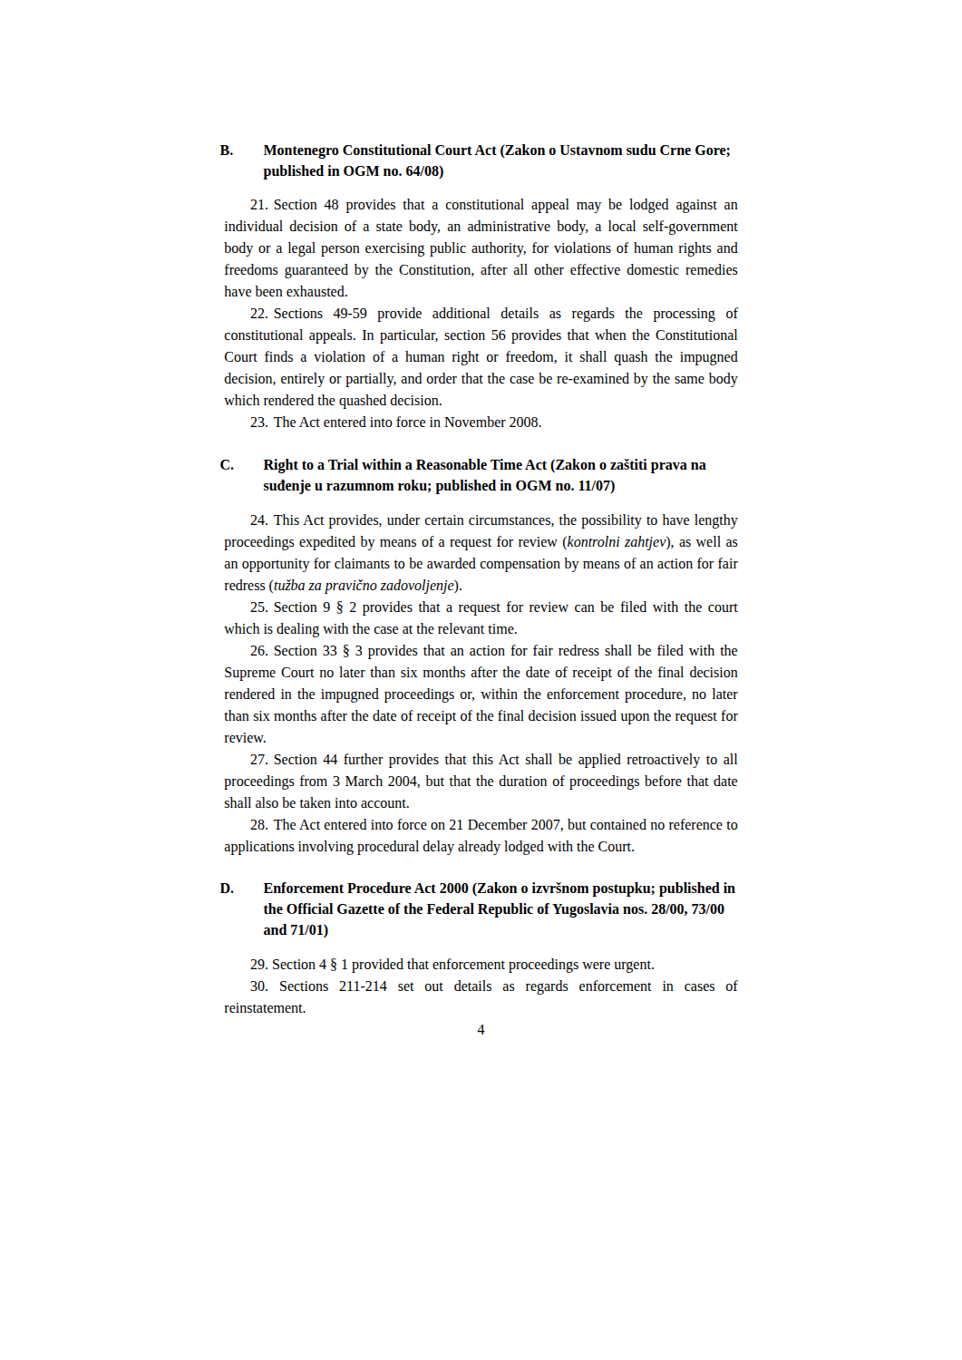B. Montenegro Constitutional Court Act (Zakon o Ustavnom sudu Crne Gore; published in OGM no. 64/08)
21. Section 48 provides that a constitutional appeal may be lodged against an individual decision of a state body, an administrative body, a local self-government body or a legal person exercising public authority, for violations of human rights and freedoms guaranteed by the Constitution, after all other effective domestic remedies have been exhausted.
22. Sections 49-59 provide additional details as regards the processing of constitutional appeals. In particular, section 56 provides that when the Constitutional Court finds a violation of a human right or freedom, it shall quash the impugned decision, entirely or partially, and order that the case be re-examined by the same body which rendered the quashed decision.
23. The Act entered into force in November 2008.
C. Right to a Trial within a Reasonable Time Act (Zakon o zaštiti prava na suđenje u razumnom roku; published in OGM no. 11/07)
24. This Act provides, under certain circumstances, the possibility to have lengthy proceedings expedited by means of a request for review (kontrolni zahtjev), as well as an opportunity for claimants to be awarded compensation by means of an action for fair redress (tužba za pravično zadovoljenje).
25. Section 9 § 2 provides that a request for review can be filed with the court which is dealing with the case at the relevant time.
26. Section 33 § 3 provides that an action for fair redress shall be filed with the Supreme Court no later than six months after the date of receipt of the final decision rendered in the impugned proceedings or, within the enforcement procedure, no later than six months after the date of receipt of the final decision issued upon the request for review.
27. Section 44 further provides that this Act shall be applied retroactively to all proceedings from 3 March 2004, but that the duration of proceedings before that date shall also be taken into account.
28. The Act entered into force on 21 December 2007, but contained no reference to applications involving procedural delay already lodged with the Court.
D. Enforcement Procedure Act 2000 (Zakon o izvršnom postupku; published in the Official Gazette of the Federal Republic of Yugoslavia nos. 28/00, 73/00 and 71/01)
29. Section 4 § 1 provided that enforcement proceedings were urgent.
30. Sections 211-214 set out details as regards enforcement in cases of reinstatement.
4